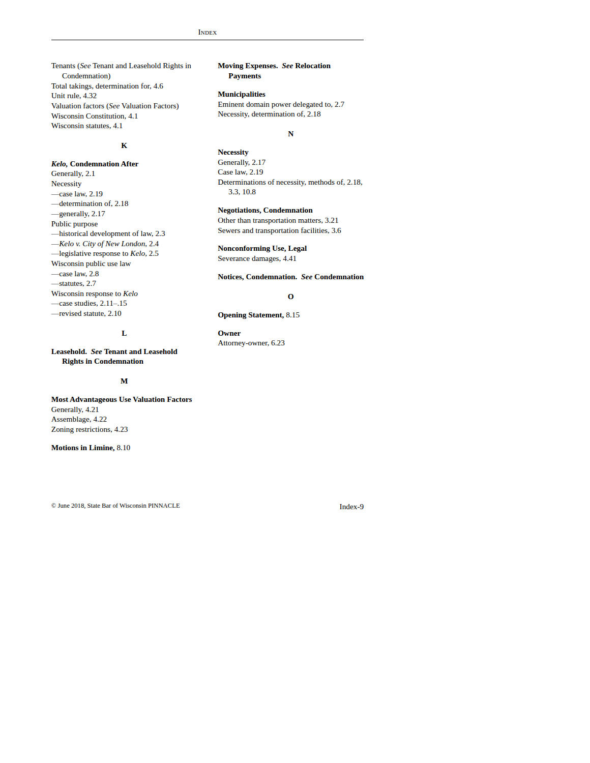Index
Tenants (See Tenant and Leasehold Rights in Condemnation)
Total takings, determination for, 4.6
Unit rule, 4.32
Valuation factors (See Valuation Factors)
Wisconsin Constitution, 4.1
Wisconsin statutes, 4.1
K
Kelo, Condemnation After
Generally, 2.1
Necessity
—case law, 2.19
—determination of, 2.18
—generally, 2.17
Public purpose
—historical development of law, 2.3
—Kelo v. City of New London, 2.4
—legislative response to Kelo, 2.5
Wisconsin public use law
—case law, 2.8
—statutes, 2.7
Wisconsin response to Kelo
—case studies, 2.11–.15
—revised statute, 2.10
L
Leasehold. See Tenant and Leasehold Rights in Condemnation
M
Most Advantageous Use Valuation Factors
Generally, 4.21
Assemblage, 4.22
Zoning restrictions, 4.23
Motions in Limine, 8.10
Moving Expenses. See Relocation Payments
Municipalities
Eminent domain power delegated to, 2.7
Necessity, determination of, 2.18
N
Necessity
Generally, 2.17
Case law, 2.19
Determinations of necessity, methods of, 2.18, 3.3, 10.8
Negotiations, Condemnation
Other than transportation matters, 3.21
Sewers and transportation facilities, 3.6
Nonconforming Use, Legal
Severance damages, 4.41
Notices, Condemnation. See Condemnation
O
Opening Statement, 8.15
Owner
Attorney-owner, 6.23
© June 2018, State Bar of Wisconsin PINNACLE Index-9